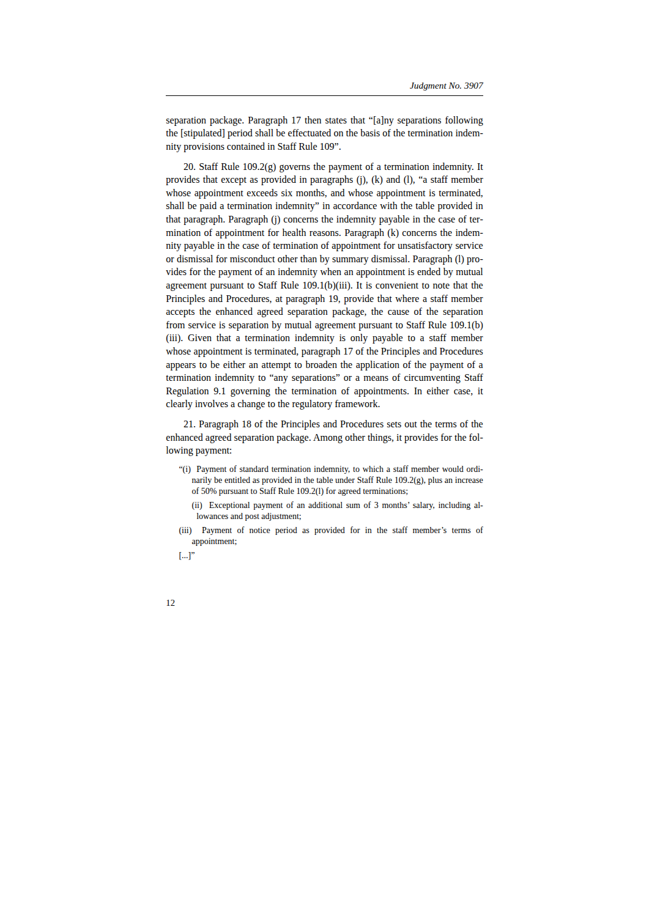Judgment No. 3907
separation package. Paragraph 17 then states that “[a]ny separations following the [stipulated] period shall be effectuated on the basis of the termination indemnity provisions contained in Staff Rule 109”.
20. Staff Rule 109.2(g) governs the payment of a termination indemnity. It provides that except as provided in paragraphs (j), (k) and (l), “a staff member whose appointment exceeds six months, and whose appointment is terminated, shall be paid a termination indemnity” in accordance with the table provided in that paragraph. Paragraph (j) concerns the indemnity payable in the case of termination of appointment for health reasons. Paragraph (k) concerns the indemnity payable in the case of termination of appointment for unsatisfactory service or dismissal for misconduct other than by summary dismissal. Paragraph (l) provides for the payment of an indemnity when an appointment is ended by mutual agreement pursuant to Staff Rule 109.1(b)(iii). It is convenient to note that the Principles and Procedures, at paragraph 19, provide that where a staff member accepts the enhanced agreed separation package, the cause of the separation from service is separation by mutual agreement pursuant to Staff Rule 109.1(b)(iii). Given that a termination indemnity is only payable to a staff member whose appointment is terminated, paragraph 17 of the Principles and Procedures appears to be either an attempt to broaden the application of the payment of a termination indemnity to “any separations” or a means of circumventing Staff Regulation 9.1 governing the termination of appointments. In either case, it clearly involves a change to the regulatory framework.
21. Paragraph 18 of the Principles and Procedures sets out the terms of the enhanced agreed separation package. Among other things, it provides for the following payment:
“(i) Payment of standard termination indemnity, to which a staff member would ordinarily be entitled as provided in the table under Staff Rule 109.2(g), plus an increase of 50% pursuant to Staff Rule 109.2(l) for agreed terminations;
(ii) Exceptional payment of an additional sum of 3 months’ salary, including allowances and post adjustment;
(iii) Payment of notice period as provided for in the staff member’s terms of appointment;
[...]”
12